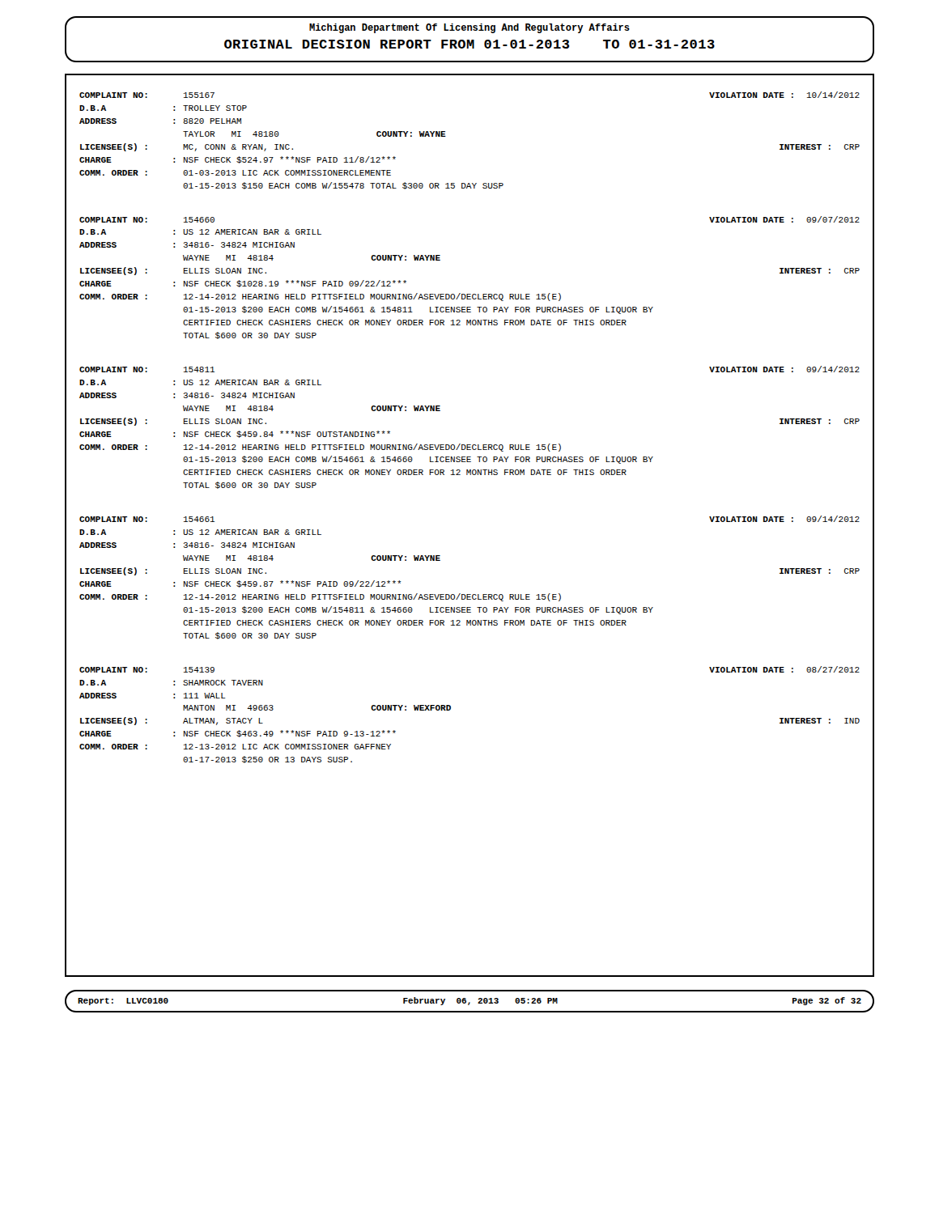Michigan Department Of Licensing And Regulatory Affairs
ORIGINAL DECISION REPORT FROM 01-01-2013 TO 01-31-2013
| COMPLAINT NO: | | 155167 | VIOLATION DATE : 10/14/2012 |
| D.B.A | : | TROLLEY STOP |
| ADDRESS | : | 8820 PELHAM |
| | | TAYLOR MI 48180 COUNTY: WAYNE |
| LICENSEE(S) : | | MC, CONN & RYAN, INC. | INTEREST : CRP |
| CHARGE | : | NSF CHECK $524.97 ***NSF PAID 11/8/12*** |
| COMM. ORDER : | | 01-03-2013 LIC ACK COMMISSIONERCLEMENTE |
| | | 01-15-2013 $150 EACH COMB W/155478 TOTAL $300 OR 15 DAY SUSP |
| COMPLAINT NO: | | 154660 | VIOLATION DATE : 09/07/2012 |
| D.B.A | : | US 12 AMERICAN BAR & GRILL |
| ADDRESS | : | 34816- 34824 MICHIGAN |
| | | WAYNE MI 48184 COUNTY: WAYNE |
| LICENSEE(S) : | | ELLIS SLOAN INC. | INTEREST : CRP |
| CHARGE | : | NSF CHECK $1028.19 ***NSF PAID 09/22/12*** |
| COMM. ORDER : | | 12-14-2012 HEARING HELD PITTSFIELD MOURNING/ASEVEDO/DECLERCQ RULE 15(E) |
| | | 01-15-2013 $200 EACH COMB W/154661 & 154811 LICENSEE TO PAY FOR PURCHASES OF LIQUOR BY CERTIFIED CHECK CASHIERS CHECK OR MONEY ORDER FOR 12 MONTHS FROM DATE OF THIS ORDER TOTAL $600 OR 30 DAY SUSP |
| COMPLAINT NO: | | 154811 | VIOLATION DATE : 09/14/2012 |
| D.B.A | : | US 12 AMERICAN BAR & GRILL |
| ADDRESS | : | 34816- 34824 MICHIGAN |
| | | WAYNE MI 48184 COUNTY: WAYNE |
| LICENSEE(S) : | | ELLIS SLOAN INC. | INTEREST : CRP |
| CHARGE | : | NSF CHECK $459.84 ***NSF OUTSTANDING*** |
| COMM. ORDER : | | 12-14-2012 HEARING HELD PITTSFIELD MOURNING/ASEVEDO/DECLERCQ RULE 15(E) |
| | | 01-15-2013 $200 EACH COMB W/154661 & 154660 LICENSEE TO PAY FOR PURCHASES OF LIQUOR BY CERTIFIED CHECK CASHIERS CHECK OR MONEY ORDER FOR 12 MONTHS FROM DATE OF THIS ORDER TOTAL $600 OR 30 DAY SUSP |
| COMPLAINT NO: | | 154661 | VIOLATION DATE : 09/14/2012 |
| D.B.A | : | US 12 AMERICAN BAR & GRILL |
| ADDRESS | : | 34816- 34824 MICHIGAN |
| | | WAYNE MI 48184 COUNTY: WAYNE |
| LICENSEE(S) : | | ELLIS SLOAN INC. | INTEREST : CRP |
| CHARGE | : | NSF CHECK $459.87 ***NSF PAID 09/22/12*** |
| COMM. ORDER : | | 12-14-2012 HEARING HELD PITTSFIELD MOURNING/ASEVEDO/DECLERCQ RULE 15(E) |
| | | 01-15-2013 $200 EACH COMB W/154811 & 154660 LICENSEE TO PAY FOR PURCHASES OF LIQUOR BY CERTIFIED CHECK CASHIERS CHECK OR MONEY ORDER FOR 12 MONTHS FROM DATE OF THIS ORDER TOTAL $600 OR 30 DAY SUSP |
| COMPLAINT NO: | | 154139 | VIOLATION DATE : 08/27/2012 |
| D.B.A | : | SHAMROCK TAVERN |
| ADDRESS | : | 111 WALL |
| | | MANTON MI 49663 COUNTY: WEXFORD |
| LICENSEE(S) : | | ALTMAN, STACY L | INTEREST : IND |
| CHARGE | : | NSF CHECK $463.49 ***NSF PAID 9-13-12*** |
| COMM. ORDER : | | 12-13-2012 LIC ACK COMMISSIONER GAFFNEY |
| | | 01-17-2013 $250 OR 13 DAYS SUSP. |
Report: LLVC0180
February 06, 2013 05:26 PM
Page 32 of 32